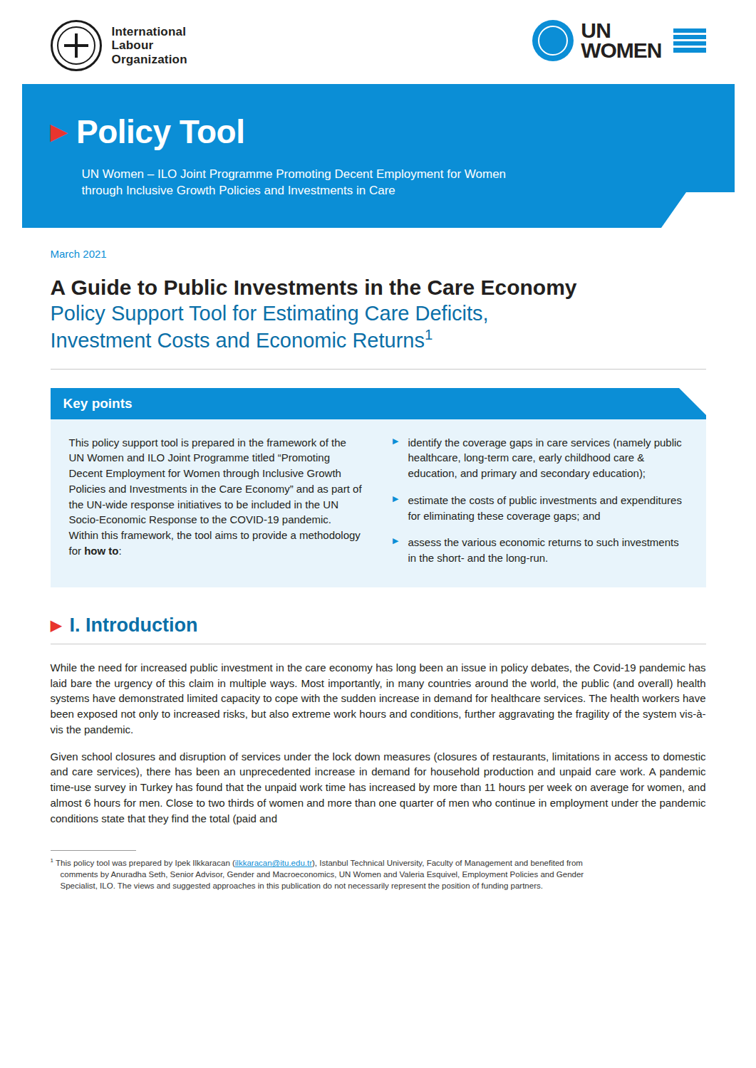International
Labour
Organization
UNWOMEN
▶Policy Tool
UN Women – ILO Joint Programme Promoting Decent Employment for Women through Inclusive Growth Policies and Investments in Care
March 2021
A Guide to Public Investments in the Care Economy Policy Support Tool for Estimating Care Deficits,
Investment Costs and Economic Returns1
Key points
This policy support tool is prepared in the framework of the UN Women and ILO Joint Programme titled “Promoting Decent Employment for Women through Inclusive Growth Policies and Investments in the Care Economy” and as part of the UN-wide response initiatives to be included in the UN Socio-Economic Response to the COVID-19 pandemic. Within this framework, the tool aims to provide a methodology for how to:
identify the coverage gaps in care services (namely public healthcare, long-term care, early childhood care & education, and primary and secondary education);
estimate the costs of public investments and expenditures for eliminating these coverage gaps; and
assess the various economic returns to such investments in the short- and the long-run.
▶I. Introduction
While the need for increased public investment in the care economy has long been an issue in policy debates, the Covid-19 pandemic has laid bare the urgency of this claim in multiple ways. Most importantly, in many countries around the world, the public (and overall) health systems have demonstrated limited capacity to cope with the sudden increase in demand for healthcare services. The health workers have been exposed not only to increased risks, but also extreme work hours and conditions, further aggravating the fragility of the system vis-à-vis the pandemic.
Given school closures and disruption of services under the lock down measures (closures of restaurants, limitations in access to domestic and care services), there has been an unprecedented increase in demand for household production and unpaid care work. A pandemic time-use survey in Turkey has found that the unpaid work time has increased by more than 11 hours per week on average for women, and almost 6 hours for men. Close to two thirds of women and more than one quarter of men who continue in employment under the pandemic conditions state that they find the total (paid and
1 This policy tool was prepared by Ipek Ilkkaracan (ilkkaracan@itu.edu.tr), Istanbul Technical University, Faculty of Management and benefited from comments by Anuradha Seth, Senior Advisor, Gender and Macroeconomics, UN Women and Valeria Esquivel, Employment Policies and Gender Specialist, ILO. The views and suggested approaches in this publication do not necessarily represent the position of funding partners.